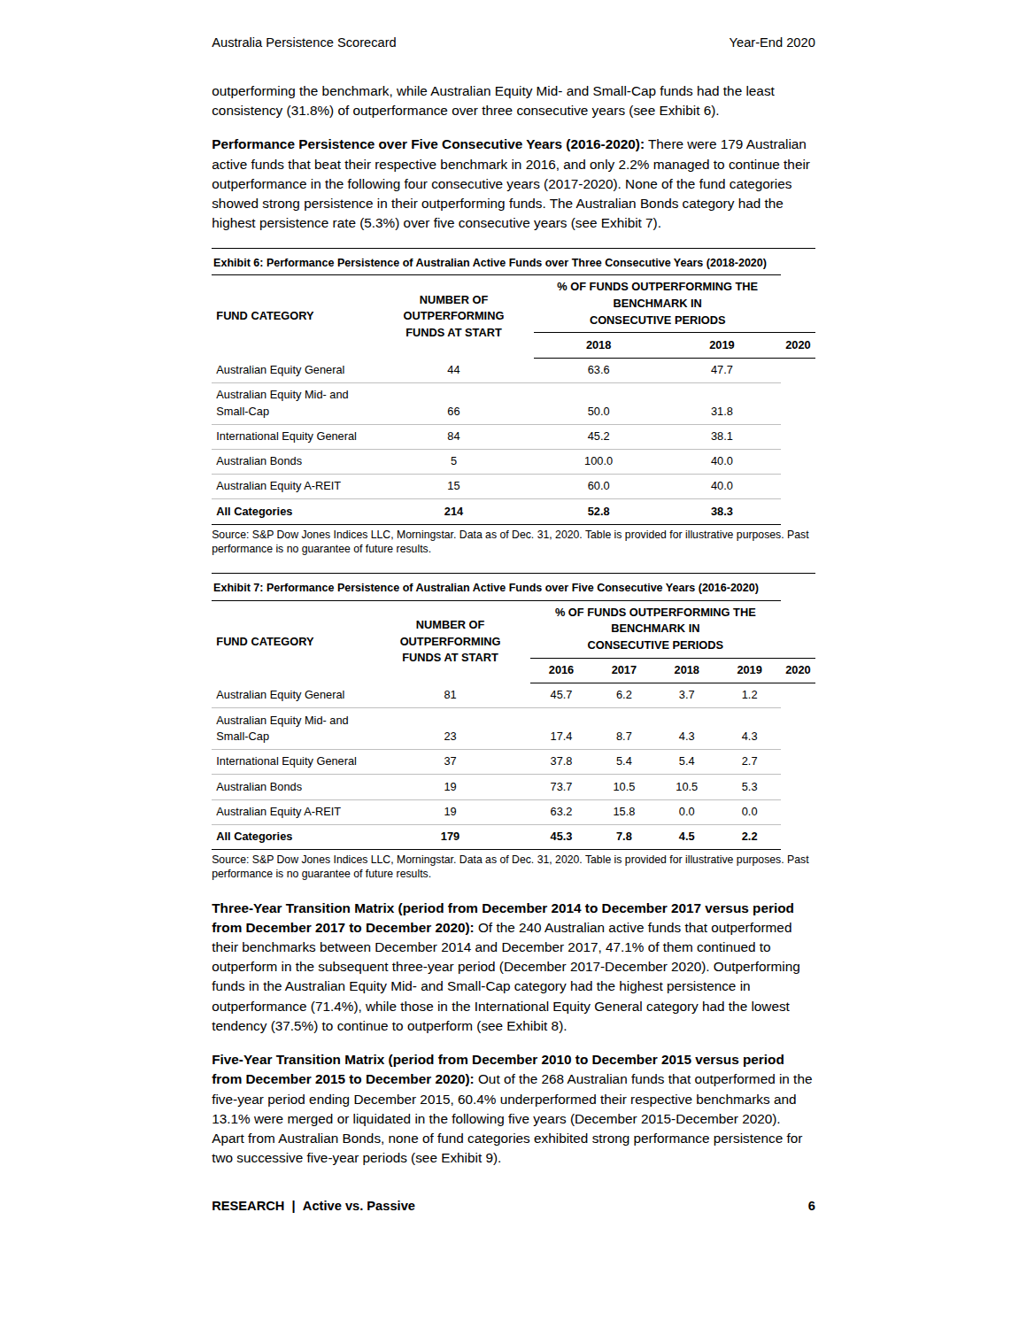Australia Persistence Scorecard Year-End 2020
outperforming the benchmark, while Australian Equity Mid- and Small-Cap funds had the least consistency (31.8%) of outperformance over three consecutive years (see Exhibit 6).
Performance Persistence over Five Consecutive Years (2016-2020): There were 179 Australian active funds that beat their respective benchmark in 2016, and only 2.2% managed to continue their outperformance in the following four consecutive years (2017-2020). None of the fund categories showed strong persistence in their outperforming funds. The Australian Bonds category had the highest persistence rate (5.3%) over five consecutive years (see Exhibit 7).
Exhibit 6: Performance Persistence of Australian Active Funds over Three Consecutive Years (2018-2020)
| FUND CATEGORY | NUMBER OF OUTPERFORMING FUNDS AT START | % OF FUNDS OUTPERFORMING THE BENCHMARK IN CONSECUTIVE PERIODS |
| --- | --- | --- |
| 2018 | 2019 | 2020 |
| Australian Equity General | 44 | 63.6 | 47.7 |
| Australian Equity Mid- and Small-Cap | 66 | 50.0 | 31.8 |
| International Equity General | 84 | 45.2 | 38.1 |
| Australian Bonds | 5 | 100.0 | 40.0 |
| Australian Equity A-REIT | 15 | 60.0 | 40.0 |
| All Categories | 214 | 52.8 | 38.3 |
Source: S&P Dow Jones Indices LLC, Morningstar. Data as of Dec. 31, 2020. Table is provided for illustrative purposes. Past performance is no guarantee of future results.
Exhibit 7: Performance Persistence of Australian Active Funds over Five Consecutive Years (2016-2020)
| FUND CATEGORY | NUMBER OF OUTPERFORMING FUNDS AT START | % OF FUNDS OUTPERFORMING THE BENCHMARK IN CONSECUTIVE PERIODS |
| --- | --- | --- |
| 2016 | 2017 | 2018 | 2019 | 2020 |
| Australian Equity General | 81 | 45.7 | 6.2 | 3.7 | 1.2 |
| Australian Equity Mid- and Small-Cap | 23 | 17.4 | 8.7 | 4.3 | 4.3 |
| International Equity General | 37 | 37.8 | 5.4 | 5.4 | 2.7 |
| Australian Bonds | 19 | 73.7 | 10.5 | 10.5 | 5.3 |
| Australian Equity A-REIT | 19 | 63.2 | 15.8 | 0.0 | 0.0 |
| All Categories | 179 | 45.3 | 7.8 | 4.5 | 2.2 |
Source: S&P Dow Jones Indices LLC, Morningstar. Data as of Dec. 31, 2020. Table is provided for illustrative purposes. Past performance is no guarantee of future results.
Three-Year Transition Matrix (period from December 2014 to December 2017 versus period from December 2017 to December 2020): Of the 240 Australian active funds that outperformed their benchmarks between December 2014 and December 2017, 47.1% of them continued to outperform in the subsequent three-year period (December 2017-December 2020). Outperforming funds in the Australian Equity Mid- and Small-Cap category had the highest persistence in outperformance (71.4%), while those in the International Equity General category had the lowest tendency (37.5%) to continue to outperform (see Exhibit 8).
Five-Year Transition Matrix (period from December 2010 to December 2015 versus period from December 2015 to December 2020): Out of the 268 Australian funds that outperformed in the five-year period ending December 2015, 60.4% underperformed their respective benchmarks and 13.1% were merged or liquidated in the following five years (December 2015-December 2020). Apart from Australian Bonds, none of fund categories exhibited strong performance persistence for two successive five-year periods (see Exhibit 9).
RESEARCH | Active vs. Passive 6